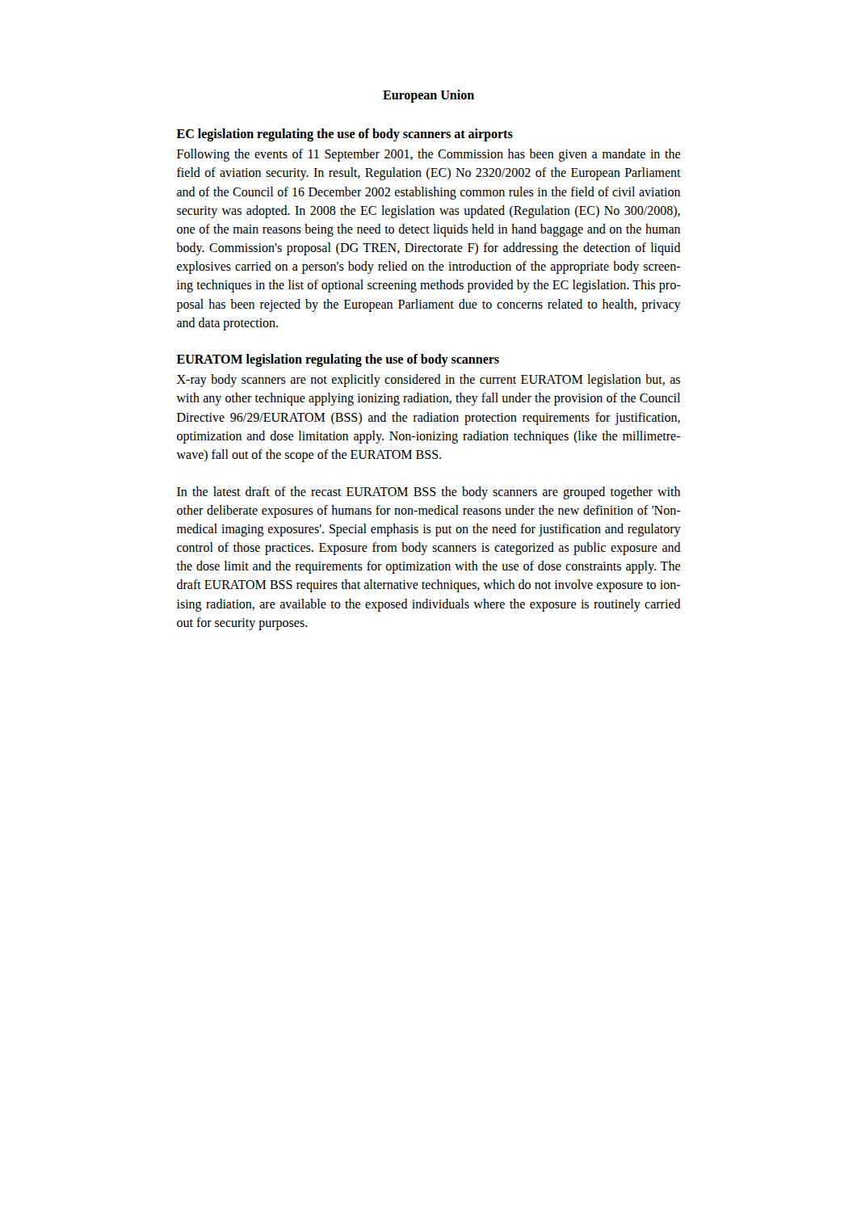European Union
EC legislation regulating the use of body scanners at airports
Following the events of 11 September 2001, the Commission has been given a mandate in the field of aviation security. In result, Regulation (EC) No 2320/2002 of the European Parliament and of the Council of 16 December 2002 establishing common rules in the field of civil aviation security was adopted. In 2008 the EC legislation was updated (Regulation (EC) No 300/2008), one of the main reasons being the need to detect liquids held in hand baggage and on the human body. Commission's proposal (DG TREN, Directorate F) for addressing the detection of liquid explosives carried on a person's body relied on the introduction of the appropriate body screening techniques in the list of optional screening methods provided by the EC legislation. This proposal has been rejected by the European Parliament due to concerns related to health, privacy and data protection.
EURATOM legislation regulating the use of body scanners
X-ray body scanners are not explicitly considered in the current EURATOM legislation but, as with any other technique applying ionizing radiation, they fall under the provision of the Council Directive 96/29/EURATOM (BSS) and the radiation protection requirements for justification, optimization and dose limitation apply. Non-ionizing radiation techniques (like the millimetre-wave) fall out of the scope of the EURATOM BSS.
In the latest draft of the recast EURATOM BSS the body scanners are grouped together with other deliberate exposures of humans for non-medical reasons under the new definition of 'Non-medical imaging exposures'. Special emphasis is put on the need for justification and regulatory control of those practices. Exposure from body scanners is categorized as public exposure and the dose limit and the requirements for optimization with the use of dose constraints apply. The draft EURATOM BSS requires that alternative techniques, which do not involve exposure to ionising radiation, are available to the exposed individuals where the exposure is routinely carried out for security purposes.